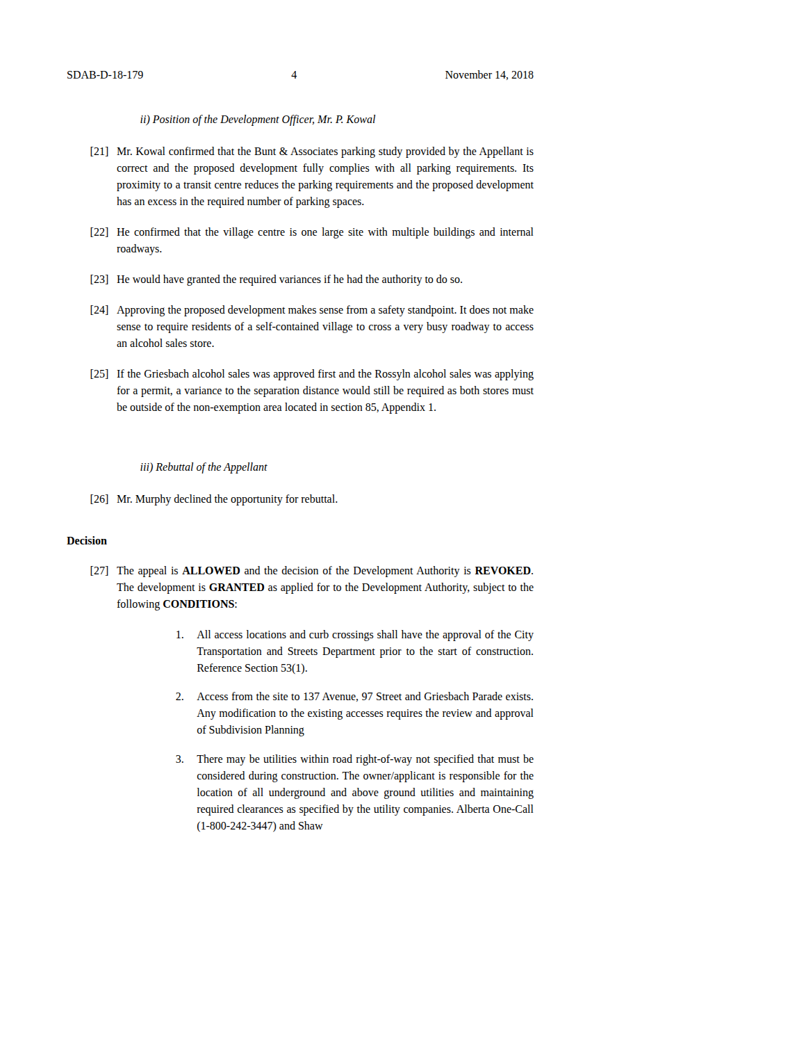SDAB-D-18-179
4
November 14, 2018
ii) Position of the Development Officer, Mr. P. Kowal
[21]
Mr. Kowal confirmed that the Bunt & Associates parking study provided by the Appellant is correct and the proposed development fully complies with all parking requirements. Its proximity to a transit centre reduces the parking requirements and the proposed development has an excess in the required number of parking spaces.
[22]
He confirmed that the village centre is one large site with multiple buildings and internal roadways.
[23]
He would have granted the required variances if he had the authority to do so.
[24]
Approving the proposed development makes sense from a safety standpoint. It does not make sense to require residents of a self-contained village to cross a very busy roadway to access an alcohol sales store.
[25]
If the Griesbach alcohol sales was approved first and the Rossyln alcohol sales was applying for a permit, a variance to the separation distance would still be required as both stores must be outside of the non-exemption area located in section 85, Appendix 1.
iii) Rebuttal of the Appellant
[26]
Mr. Murphy declined the opportunity for rebuttal.
Decision
[27]
The appeal is ALLOWED and the decision of the Development Authority is REVOKED. The development is GRANTED as applied for to the Development Authority, subject to the following CONDITIONS:
All access locations and curb crossings shall have the approval of the City Transportation and Streets Department prior to the start of construction. Reference Section 53(1).
Access from the site to 137 Avenue, 97 Street and Griesbach Parade exists. Any modification to the existing accesses requires the review and approval of Subdivision Planning
There may be utilities within road right-of-way not specified that must be considered during construction. The owner/applicant is responsible for the location of all underground and above ground utilities and maintaining required clearances as specified by the utility companies. Alberta One-Call (1-800-242-3447) and Shaw